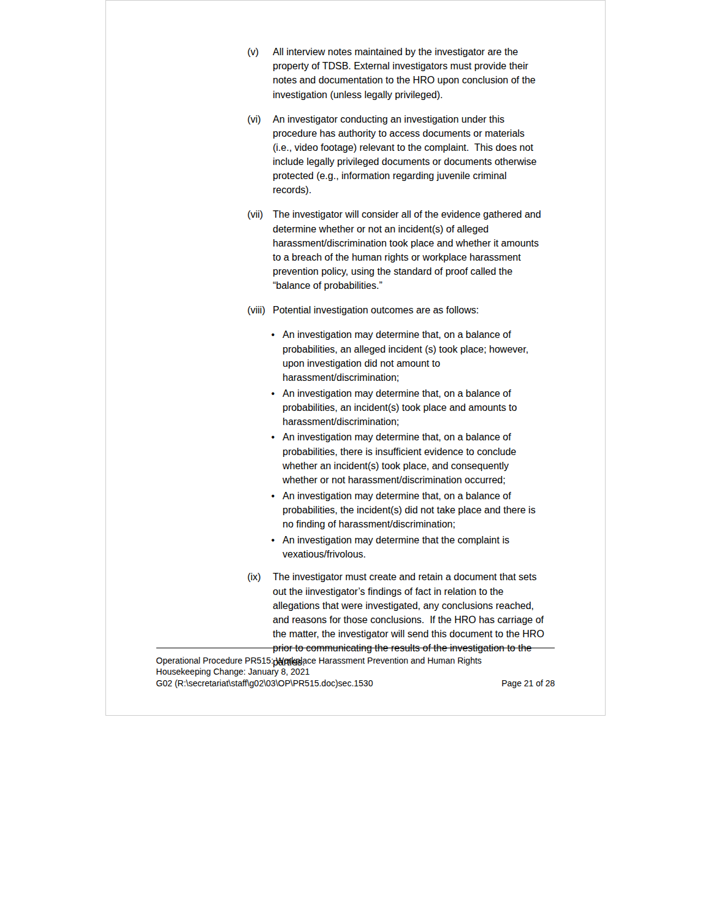(v)
All interview notes maintained by the investigator are the property of TDSB. External investigators must provide their notes and documentation to the HRO upon conclusion of the investigation (unless legally privileged).
(vi)
An investigator conducting an investigation under this procedure has authority to access documents or materials (i.e., video footage) relevant to the complaint. This does not include legally privileged documents or documents otherwise protected (e.g., information regarding juvenile criminal records).
(vii)
The investigator will consider all of the evidence gathered and determine whether or not an incident(s) of alleged harassment/discrimination took place and whether it amounts to a breach of the human rights or workplace harassment prevention policy, using the standard of proof called the “balance of probabilities.”
(viii)
Potential investigation outcomes are as follows:
An investigation may determine that, on a balance of probabilities, an alleged incident (s) took place; however, upon investigation did not amount to harassment/discrimination;
An investigation may determine that, on a balance of probabilities, an incident(s) took place and amounts to harassment/discrimination;
An investigation may determine that, on a balance of probabilities, there is insufficient evidence to conclude whether an incident(s) took place, and consequently whether or not harassment/discrimination occurred;
An investigation may determine that, on a balance of probabilities, the incident(s) did not take place and there is no finding of harassment/discrimination;
An investigation may determine that the complaint is vexatious/frivolous.
(ix)
The investigator must create and retain a document that sets out the iinvestigator’s findings of fact in relation to the allegations that were investigated, any conclusions reached, and reasons for those conclusions. If the HRO has carriage of the matter, the investigator will send this document to the HRO prior to communicating the results of the investigation to the parties.
Operational Procedure PR515: Workplace Harassment Prevention and Human Rights
Housekeeping Change: January 8, 2021
G02 (R:\secretariat\staff\g02\03\OP\PR515.doc)sec.1530
Page 21 of 28